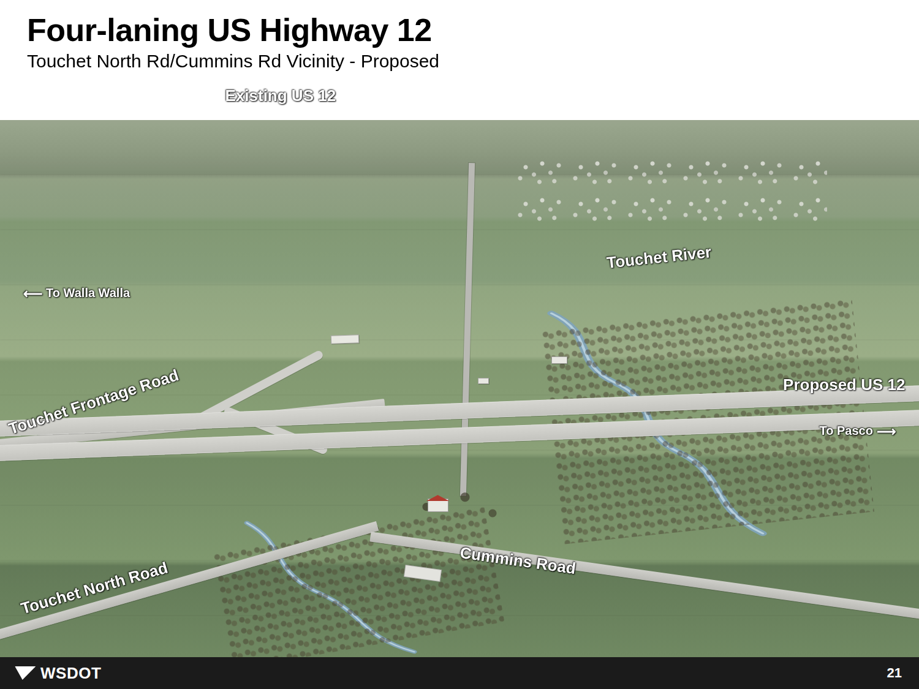Four-laning US Highway 12
Touchet North Rd/Cummins Rd Vicinity - Proposed
Existing US 12
Touchet River
Proposed US 12
To Pasco ⟶
⟵ To Walla Walla
Touchet Frontage Road
Touchet North Road
Cummins Road
WSDOT
21